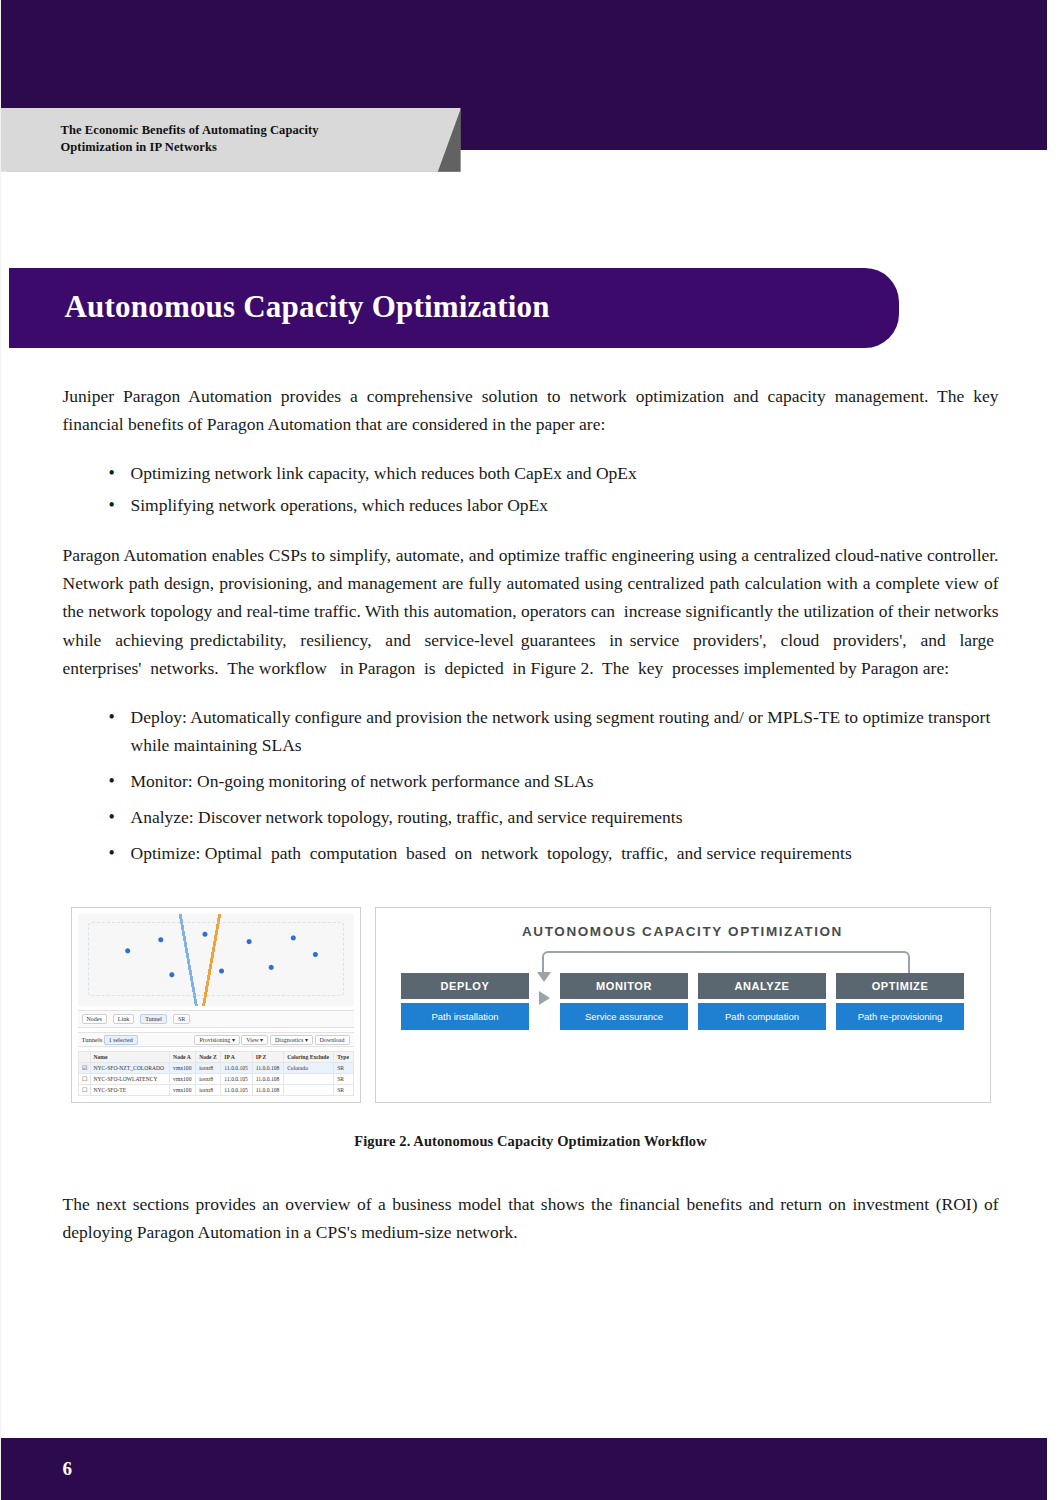The Economic Benefits of Automating Capacity
Optimization in IP Networks
Autonomous Capacity Optimization
Juniper Paragon Automation provides a comprehensive solution to network optimization and capacity management. The key financial benefits of Paragon Automation that are considered in the paper are:
Optimizing network link capacity, which reduces both CapEx and OpEx
Simplifying network operations, which reduces labor OpEx
Paragon Automation enables CSPs to simplify, automate, and optimize traffic engineering using a centralized cloud-native controller. Network path design, provisioning, and management are fully automated using centralized path calculation with a complete view of the network topology and real-time traffic. With this automation, operators can increase significantly the utilization of their networks while achieving predictability, resiliency, and service-level guarantees in service providers', cloud providers', and large enterprises' networks. The workflow in Paragon is depicted in Figure 2. The key processes implemented by Paragon are:
Deploy: Automatically configure and provision the network using segment routing and/ or MPLS-TE to optimize transport while maintaining SLAs
Monitor: On-going monitoring of network performance and SLAs
Analyze: Discover network topology, routing, traffic, and service requirements
Optimize: Optimal path computation based on network topology, traffic, and service requirements
Nodes Link Tunnel SR
Tunnels 1 selected Provisioning ▾ View ▾ Diagnostics ▾ Download
| | Name | Node A | Node Z | IP A | IP Z | Coloring Exclude | Type |
| --- | --- | --- | --- | --- | --- | --- | --- |
| ☑ | NYC-SFO-NZT_COLORADO | vmx100 | iosxr8 | 11.0.0.105 | 11.0.0.108 | Colorado | SR |
| ☐ | NYC-SFO-LOWLATENCY | vmx100 | iosxr8 | 11.0.0.105 | 11.0.0.108 | | SR |
| ☐ | NYC-SFO-TE | vmx100 | iosxr8 | 11.0.0.105 | 11.0.0.108 | | SR |
AUTONOMOUS CAPACITY OPTIMIZATION
DEPLOY
Path installation
MONITOR
Service assurance
ANALYZE
Path computation
OPTIMIZE
Path re-provisioning
Figure 2. Autonomous Capacity Optimization Workflow
The next sections provides an overview of a business model that shows the financial benefits and return on investment (ROI) of deploying Paragon Automation in a CPS's medium-size network.
6